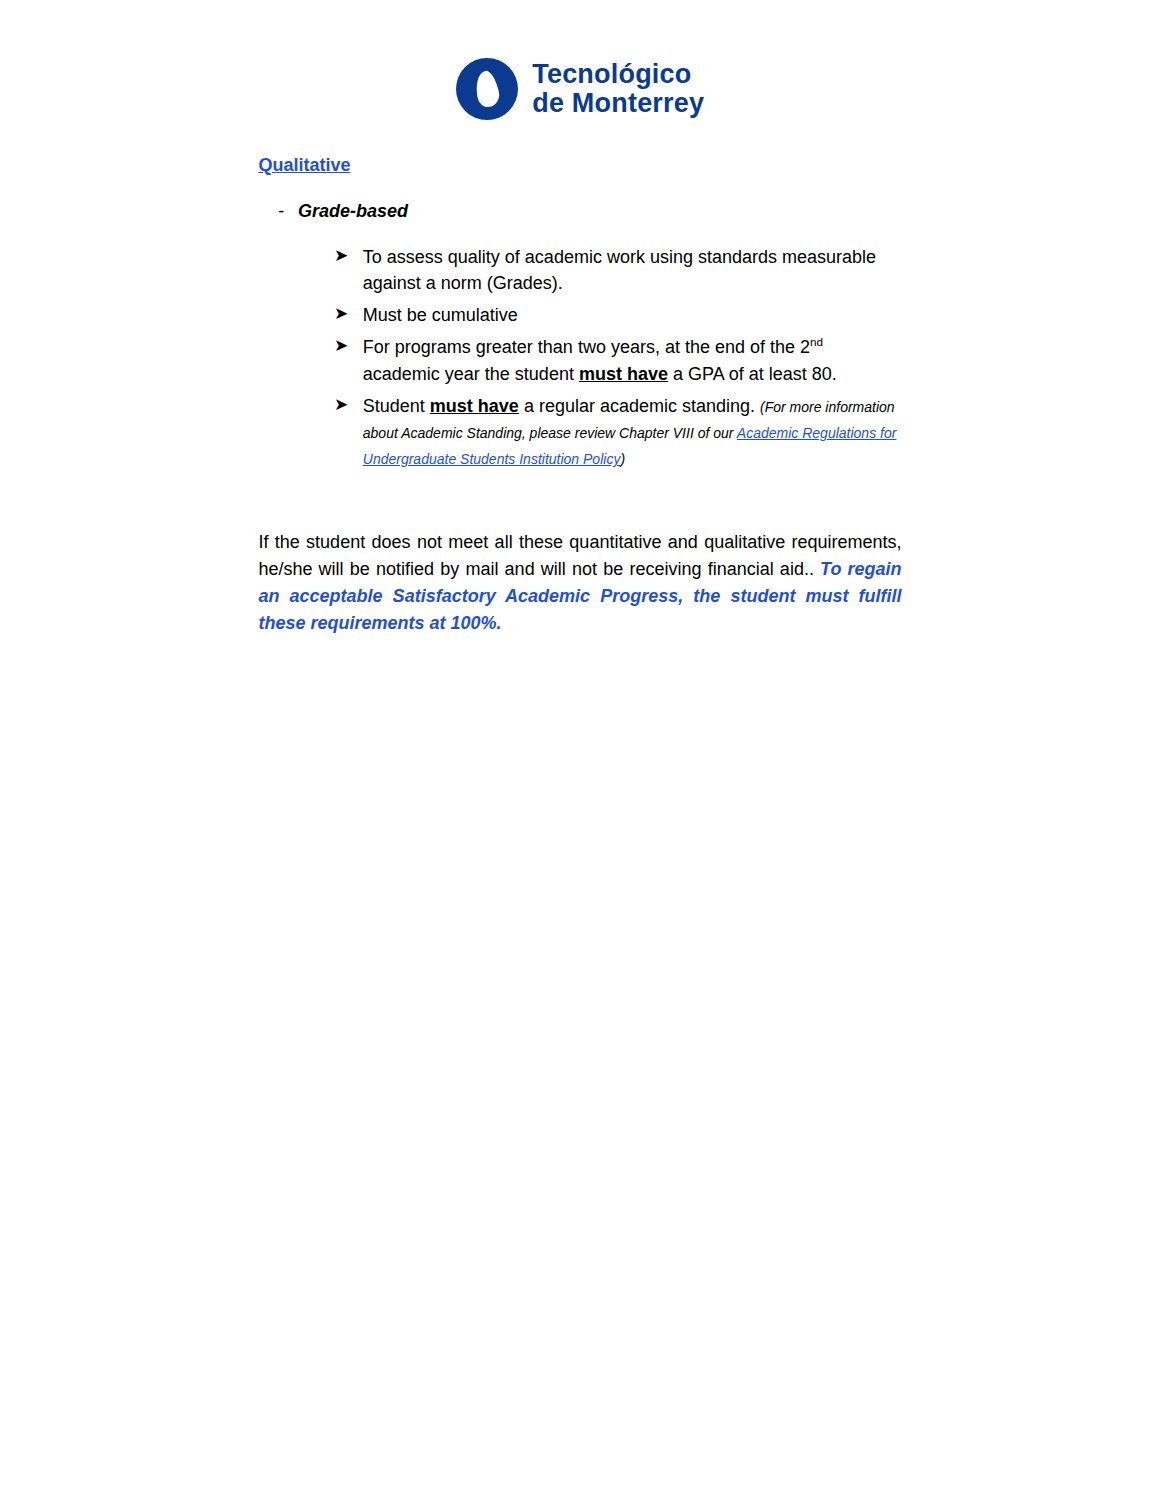Tecnológico de Monterrey
Qualitative
Grade-based
To assess quality of academic work using standards measurable against a norm (Grades).
Must be cumulative
For programs greater than two years, at the end of the 2nd academic year the student must have a GPA of at least 80.
Student must have a regular academic standing. (For more information about Academic Standing, please review Chapter VIII of our Academic Regulations for Undergraduate Students Institution Policy)
If the student does not meet all these quantitative and qualitative requirements, he/she will be notified by mail and will not be receiving financial aid.. To regain an acceptable Satisfactory Academic Progress, the student must fulfill these requirements at 100%.